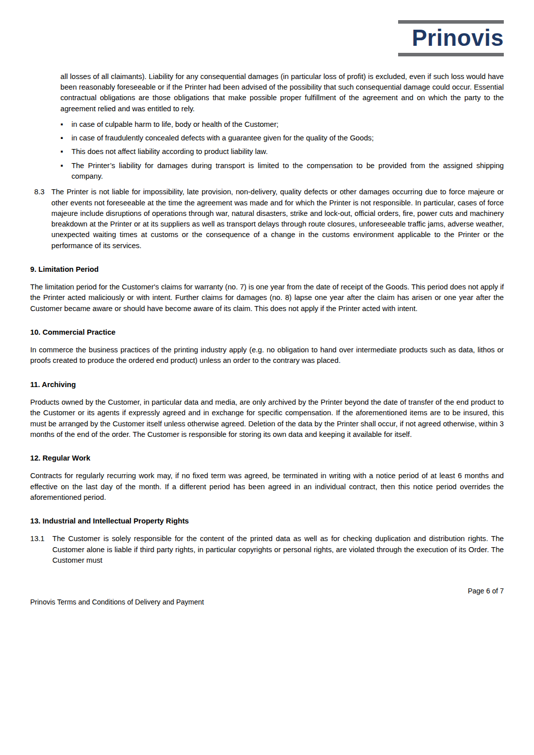Prinovis
all losses of all claimants). Liability for any consequential damages (in particular loss of profit) is excluded, even if such loss would have been reasonably foreseeable or if the Printer had been advised of the possibility that such consequential damage could occur. Essential contractual obligations are those obligations that make possible proper fulfillment of the agreement and on which the party to the agreement relied and was entitled to rely.
in case of culpable harm to life, body or health of the Customer;
in case of fraudulently concealed defects with a guarantee given for the quality of the Goods;
This does not affect liability according to product liability law.
The Printer’s liability for damages during transport is limited to the compensation to be provided from the assigned shipping company.
8.3
The Printer is not liable for impossibility, late provision, non-delivery, quality defects or other damages occurring due to force majeure or other events not foreseeable at the time the agreement was made and for which the Printer is not responsible. In particular, cases of force majeure include disruptions of operations through war, natural disasters, strike and lock-out, official orders, fire, power cuts and machinery breakdown at the Printer or at its suppliers as well as transport delays through route closures, unforeseeable traffic jams, adverse weather, unexpected waiting times at customs or the consequence of a change in the customs environment applicable to the Printer or the performance of its services.
9. Limitation Period
The limitation period for the Customer's claims for warranty (no. 7) is one year from the date of receipt of the Goods. This period does not apply if the Printer acted maliciously or with intent. Further claims for damages (no. 8) lapse one year after the claim has arisen or one year after the Customer became aware or should have become aware of its claim. This does not apply if the Printer acted with intent.
10. Commercial Practice
In commerce the business practices of the printing industry apply (e.g. no obligation to hand over intermediate products such as data, lithos or proofs created to produce the ordered end product) unless an order to the contrary was placed.
11. Archiving
Products owned by the Customer, in particular data and media, are only archived by the Printer beyond the date of transfer of the end product to the Customer or its agents if expressly agreed and in exchange for specific compensation. If the aforementioned items are to be insured, this must be arranged by the Customer itself unless otherwise agreed. Deletion of the data by the Printer shall occur, if not agreed otherwise, within 3 months of the end of the order. The Customer is responsible for storing its own data and keeping it available for itself.
12. Regular Work
Contracts for regularly recurring work may, if no fixed term was agreed, be terminated in writing with a notice period of at least 6 months and effective on the last day of the month. If a different period has been agreed in an individual contract, then this notice period overrides the aforementioned period.
13. Industrial and Intellectual Property Rights
13.1
The Customer is solely responsible for the content of the printed data as well as for checking duplication and distribution rights. The Customer alone is liable if third party rights, in particular copyrights or personal rights, are violated through the execution of its Order. The Customer must
Page 6 of 7
Prinovis Terms and Conditions of Delivery and Payment